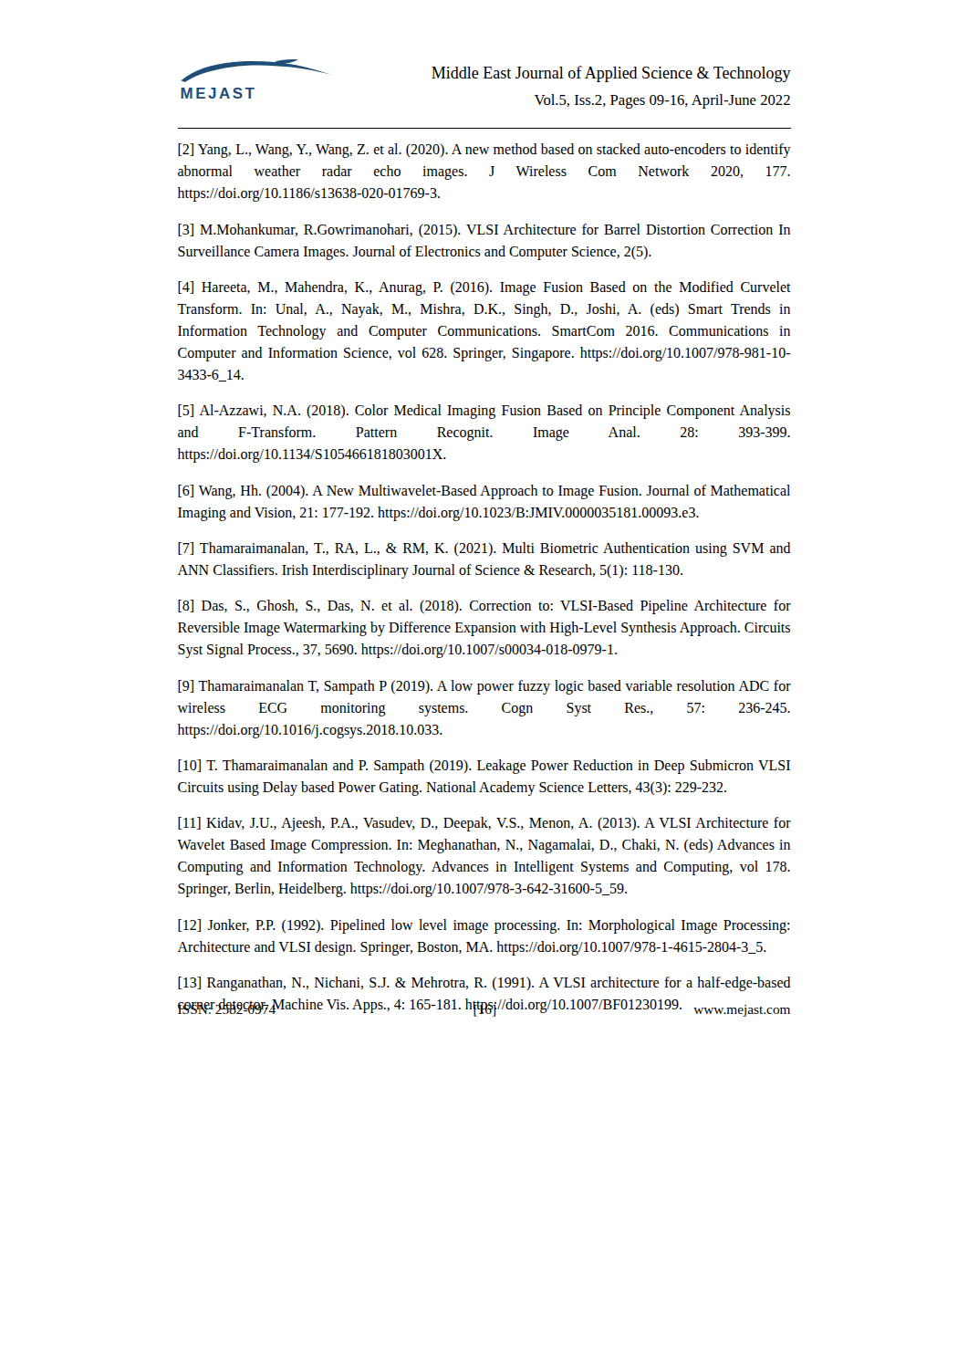MEJAST MEJAST
Middle East Journal of Applied Science & Technology
Vol.5, Iss.2, Pages 09-16, April-June 2022
[2] Yang, L., Wang, Y., Wang, Z. et al. (2020). A new method based on stacked auto-encoders to identify abnormal weather radar echo images. J Wireless Com Network 2020, 177. https://doi.org/10.1186/s13638-020-01769-3.
[3] M.Mohankumar, R.Gowrimanohari, (2015). VLSI Architecture for Barrel Distortion Correction In Surveillance Camera Images. Journal of Electronics and Computer Science, 2(5).
[4] Hareeta, M., Mahendra, K., Anurag, P. (2016). Image Fusion Based on the Modified Curvelet Transform. In: Unal, A., Nayak, M., Mishra, D.K., Singh, D., Joshi, A. (eds) Smart Trends in Information Technology and Computer Communications. SmartCom 2016. Communications in Computer and Information Science, vol 628. Springer, Singapore. https://doi.org/10.1007/978-981-10-3433-6_14.
[5] Al-Azzawi, N.A. (2018). Color Medical Imaging Fusion Based on Principle Component Analysis and F-Transform. Pattern Recognit. Image Anal. 28: 393-399. https://doi.org/10.1134/S105466181803001X.
[6] Wang, Hh. (2004). A New Multiwavelet-Based Approach to Image Fusion. Journal of Mathematical Imaging and Vision, 21: 177-192. https://doi.org/10.1023/B:JMIV.0000035181.00093.e3.
[7] Thamaraimanalan, T., RA, L., & RM, K. (2021). Multi Biometric Authentication using SVM and ANN Classifiers. Irish Interdisciplinary Journal of Science & Research, 5(1): 118-130.
[8] Das, S., Ghosh, S., Das, N. et al. (2018). Correction to: VLSI-Based Pipeline Architecture for Reversible Image Watermarking by Difference Expansion with High-Level Synthesis Approach. Circuits Syst Signal Process., 37, 5690. https://doi.org/10.1007/s00034-018-0979-1.
[9] Thamaraimanalan T, Sampath P (2019). A low power fuzzy logic based variable resolution ADC for wireless ECG monitoring systems. Cogn Syst Res., 57: 236-245. https://doi.org/10.1016/j.cogsys.2018.10.033.
[10] T. Thamaraimanalan and P. Sampath (2019). Leakage Power Reduction in Deep Submicron VLSI Circuits using Delay based Power Gating. National Academy Science Letters, 43(3): 229-232.
[11] Kidav, J.U., Ajeesh, P.A., Vasudev, D., Deepak, V.S., Menon, A. (2013). A VLSI Architecture for Wavelet Based Image Compression. In: Meghanathan, N., Nagamalai, D., Chaki, N. (eds) Advances in Computing and Information Technology. Advances in Intelligent Systems and Computing, vol 178. Springer, Berlin, Heidelberg. https://doi.org/10.1007/978-3-642-31600-5_59.
[12] Jonker, P.P. (1992). Pipelined low level image processing. In: Morphological Image Processing: Architecture and VLSI design. Springer, Boston, MA. https://doi.org/10.1007/978-1-4615-2804-3_5.
[13] Ranganathan, N., Nichani, S.J. & Mehrotra, R. (1991). A VLSI architecture for a half-edge-based corner detector. Machine Vis. Apps., 4: 165-181. https://doi.org/10.1007/BF01230199.
ISSN: 2582-0974
[16]
www.mejast.com